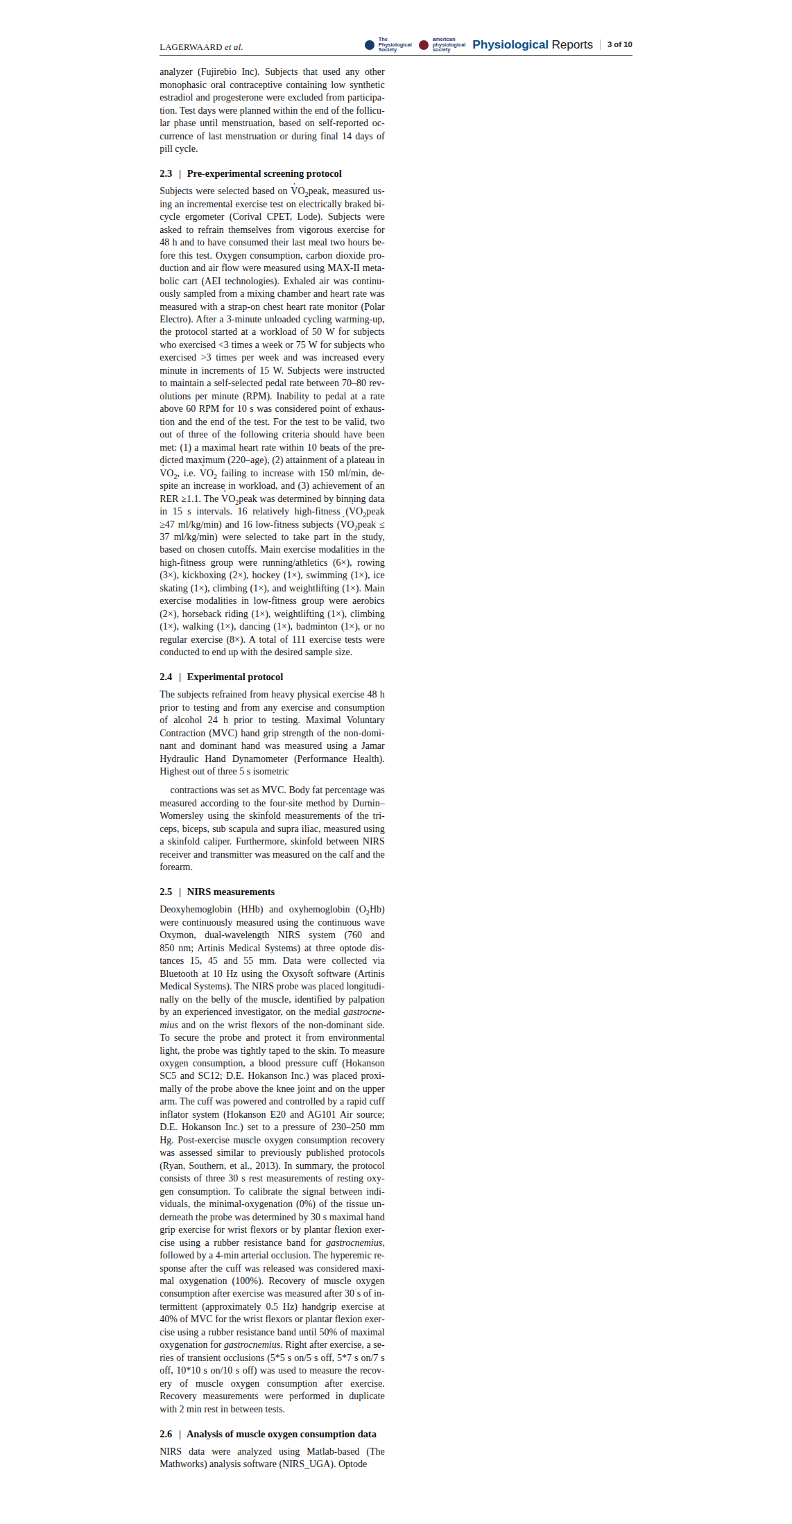LAGERWAARD et al.
The Physiological Society
american physiological society
Physiological Reports
3 of 10
analyzer (Fujirebio Inc). Subjects that used any other monophasic oral contraceptive containing low synthetic estradiol and progesterone were excluded from participation. Test days were planned within the end of the follicular phase until menstruation, based on self-reported occurrence of last menstruation or during final 14 days of pill cycle.
2.3| Pre-experimental screening protocol
Subjects were selected based on VO2peak, measured using an incremental exercise test on electrically braked bicycle ergometer (Corival CPET, Lode). Subjects were asked to refrain themselves from vigorous exercise for 48 h and to have consumed their last meal two hours before this test. Oxygen consumption, carbon dioxide production and air flow were measured using MAX-II metabolic cart (AEI technologies). Exhaled air was continuously sampled from a mixing chamber and heart rate was measured with a strap-on chest heart rate monitor (Polar Electro). After a 3-minute unloaded cycling warming-up, the protocol started at a workload of 50 W for subjects who exercised <3 times a week or 75 W for subjects who exercised >3 times per week and was increased every minute in increments of 15 W. Subjects were instructed to maintain a self-selected pedal rate between 70–80 revolutions per minute (RPM). Inability to pedal at a rate above 60 RPM for 10 s was considered point of exhaustion and the end of the test. For the test to be valid, two out of three of the following criteria should have been met: (1) a maximal heart rate within 10 beats of the predicted maximum (220–age), (2) attainment of a plateau in VO2, i.e. VO2 failing to increase with 150 ml/min, despite an increase in workload, and (3) achievement of an RER ≥1.1. The VO2peak was determined by binning data in 15 s intervals. 16 relatively high-fitness (VO2peak ≥47 ml/kg/min) and 16 low-fitness subjects (VO2peak ≤ 37 ml/kg/min) were selected to take part in the study, based on chosen cutoffs. Main exercise modalities in the high-fitness group were running/athletics (6×), rowing (3×), kickboxing (2×), hockey (1×), swimming (1×), ice skating (1×), climbing (1×), and weightlifting (1×). Main exercise modalities in low-fitness group were aerobics (2×), horseback riding (1×), weightlifting (1×), climbing (1×), walking (1×), dancing (1×), badminton (1×), or no regular exercise (8×). A total of 111 exercise tests were conducted to end up with the desired sample size.
2.4| Experimental protocol
The subjects refrained from heavy physical exercise 48 h prior to testing and from any exercise and consumption of alcohol 24 h prior to testing. Maximal Voluntary Contraction (MVC) hand grip strength of the non-dominant and dominant hand was measured using a Jamar Hydraulic Hand Dynamometer (Performance Health). Highest out of three 5 s isometric
contractions was set as MVC. Body fat percentage was measured according to the four-site method by Durnin–Womersley using the skinfold measurements of the triceps, biceps, sub scapula and supra iliac, measured using a skinfold caliper. Furthermore, skinfold between NIRS receiver and transmitter was measured on the calf and the forearm.
2.5| NIRS measurements
Deoxyhemoglobin (HHb) and oxyhemoglobin (O2Hb) were continuously measured using the continuous wave Oxymon, dual-wavelength NIRS system (760 and 850 nm; Artinis Medical Systems) at three optode distances 15, 45 and 55 mm. Data were collected via Bluetooth at 10 Hz using the Oxysoft software (Artinis Medical Systems). The NIRS probe was placed longitudinally on the belly of the muscle, identified by palpation by an experienced investigator, on the medial gastrocnemius and on the wrist flexors of the non-dominant side. To secure the probe and protect it from environmental light, the probe was tightly taped to the skin. To measure oxygen consumption, a blood pressure cuff (Hokanson SC5 and SC12; D.E. Hokanson Inc.) was placed proximally of the probe above the knee joint and on the upper arm. The cuff was powered and controlled by a rapid cuff inflator system (Hokanson E20 and AG101 Air source; D.E. Hokanson Inc.) set to a pressure of 230–250 mm Hg. Post-exercise muscle oxygen consumption recovery was assessed similar to previously published protocols (Ryan, Southern, et al., 2013). In summary, the protocol consists of three 30 s rest measurements of resting oxygen consumption. To calibrate the signal between individuals, the minimal-oxygenation (0%) of the tissue underneath the probe was determined by 30 s maximal hand grip exercise for wrist flexors or by plantar flexion exercise using a rubber resistance band for gastrocnemius, followed by a 4-min arterial occlusion. The hyperemic response after the cuff was released was considered maximal oxygenation (100%). Recovery of muscle oxygen consumption after exercise was measured after 30 s of intermittent (approximately 0.5 Hz) handgrip exercise at 40% of MVC for the wrist flexors or plantar flexion exercise using a rubber resistance band until 50% of maximal oxygenation for gastrocnemius. Right after exercise, a series of transient occlusions (5*5 s on/5 s off, 5*7 s on/7 s off, 10*10 s on/10 s off) was used to measure the recovery of muscle oxygen consumption after exercise. Recovery measurements were performed in duplicate with 2 min rest in between tests.
2.6| Analysis of muscle oxygen consumption data
NIRS data were analyzed using Matlab-based (The Mathworks) analysis software (NIRS_UGA). Optode